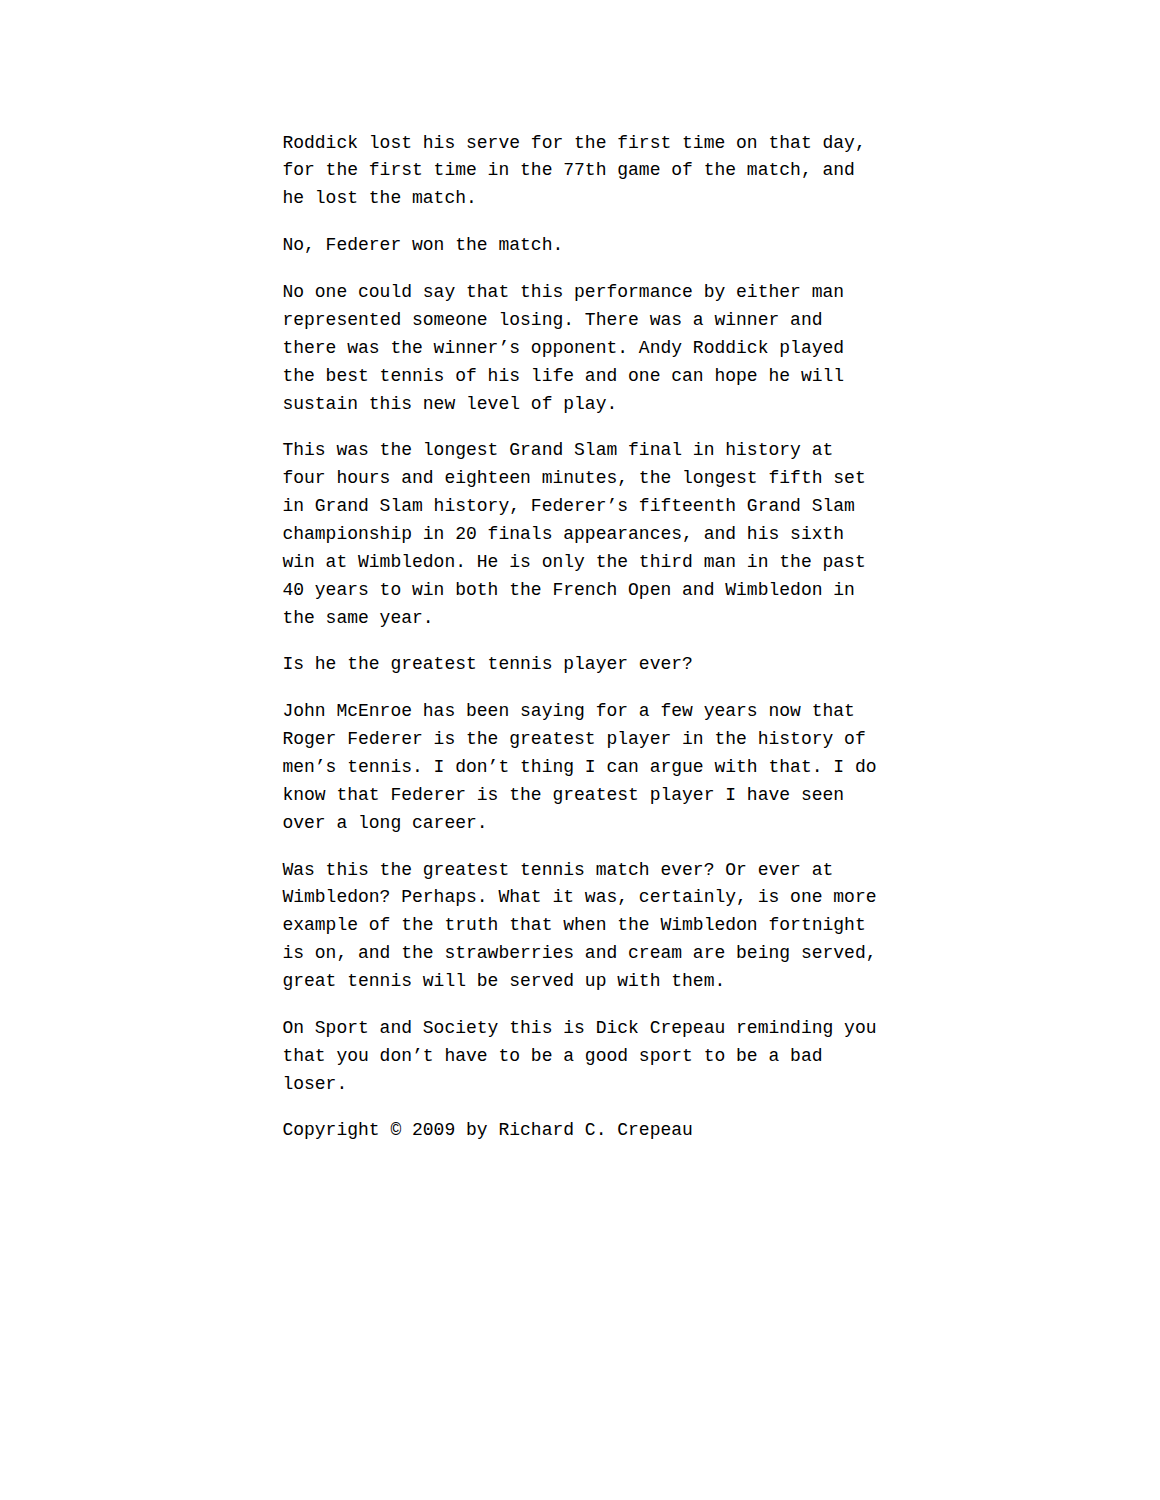Roddick lost his serve for the first time on that day, for the first time in the 77th game of the match, and he lost the match.
No, Federer won the match.
No one could say that this performance by either man represented someone losing. There was a winner and there was the winner’s opponent. Andy Roddick played the best tennis of his life and one can hope he will sustain this new level of play.
This was the longest Grand Slam final in history at four hours and eighteen minutes, the longest fifth set in Grand Slam history, Federer’s fifteenth Grand Slam championship in 20 finals appearances, and his sixth win at Wimbledon. He is only the third man in the past 40 years to win both the French Open and Wimbledon in the same year.
Is he the greatest tennis player ever?
John McEnroe has been saying for a few years now that Roger Federer is the greatest player in the history of men’s tennis. I don’t thing I can argue with that. I do know that Federer is the greatest player I have seen over a long career.
Was this the greatest tennis match ever? Or ever at Wimbledon? Perhaps. What it was, certainly, is one more example of the truth that when the Wimbledon fortnight is on, and the strawberries and cream are being served, great tennis will be served up with them.
On Sport and Society this is Dick Crepeau reminding you that you don’t have to be a good sport to be a bad loser.
Copyright © 2009 by Richard C. Crepeau